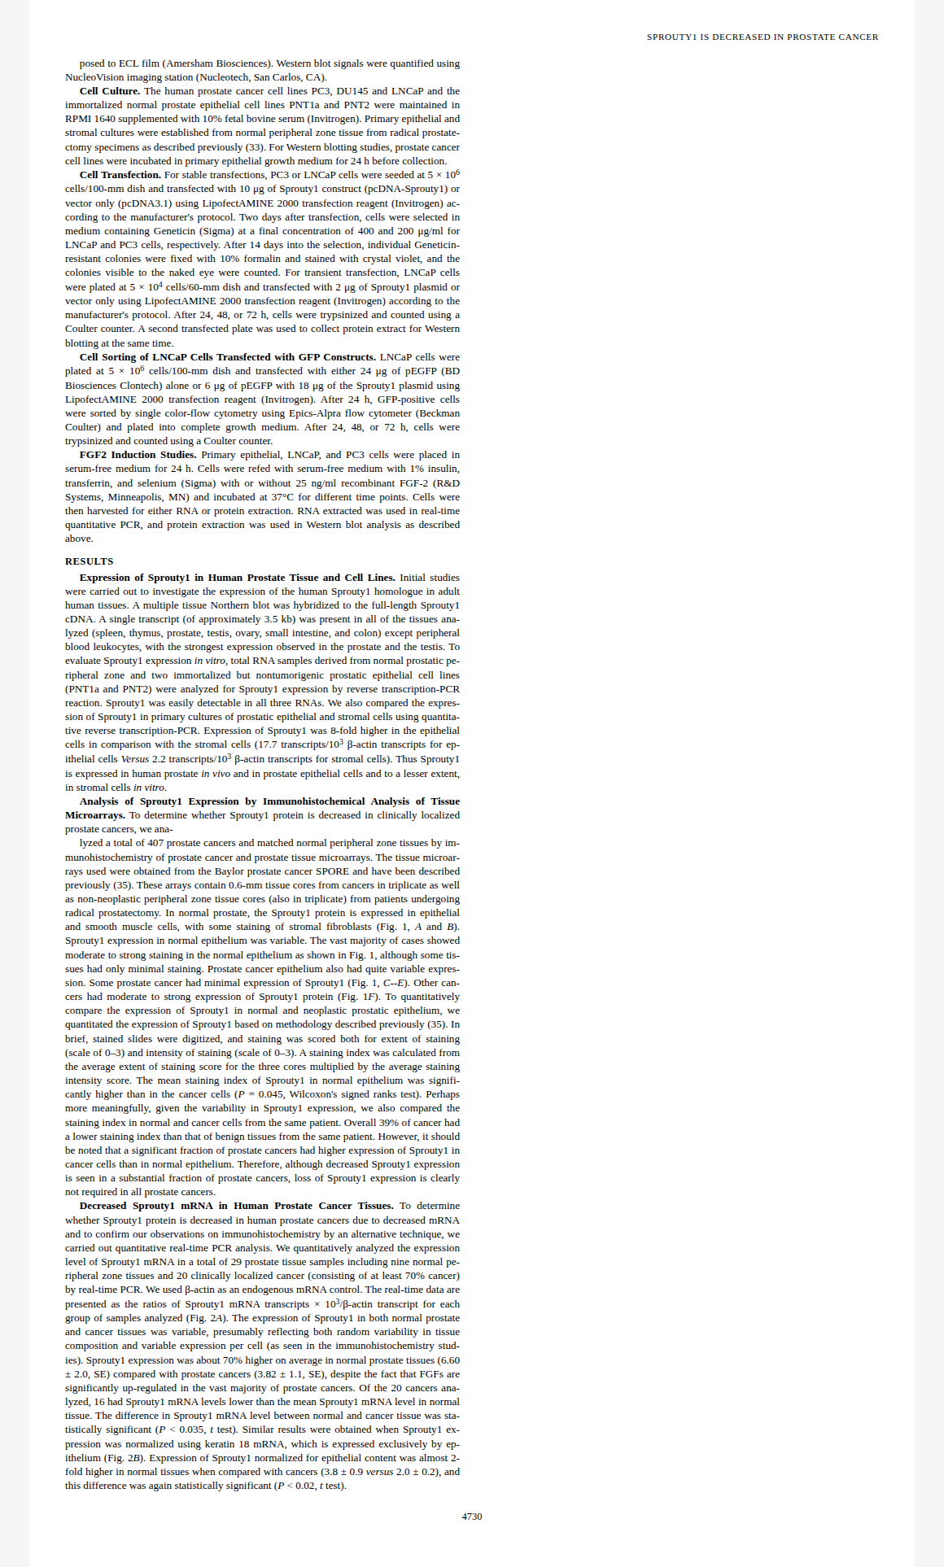SPROUTY1 IS DECREASED IN PROSTATE CANCER
posed to ECL film (Amersham Biosciences). Western blot signals were quantified using NucleoVision imaging station (Nucleotech, San Carlos, CA).
Cell Culture. The human prostate cancer cell lines PC3, DU145 and LNCaP and the immortalized normal prostate epithelial cell lines PNT1a and PNT2 were maintained in RPMI 1640 supplemented with 10% fetal bovine serum (Invitrogen). Primary epithelial and stromal cultures were established from normal peripheral zone tissue from radical prostatectomy specimens as described previously (33). For Western blotting studies, prostate cancer cell lines were incubated in primary epithelial growth medium for 24 h before collection.
Cell Transfection. For stable transfections, PC3 or LNCaP cells were seeded at 5 × 106 cells/100-mm dish and transfected with 10 μg of Sprouty1 construct (pcDNA-Sprouty1) or vector only (pcDNA3.1) using LipofectAMINE 2000 transfection reagent (Invitrogen) according to the manufacturer's protocol. Two days after transfection, cells were selected in medium containing Geneticin (Sigma) at a final concentration of 400 and 200 μg/ml for LNCaP and PC3 cells, respectively. After 14 days into the selection, individual Geneticin-resistant colonies were fixed with 10% formalin and stained with crystal violet, and the colonies visible to the naked eye were counted. For transient transfection, LNCaP cells were plated at 5 × 104 cells/60-mm dish and transfected with 2 μg of Sprouty1 plasmid or vector only using LipofectAMINE 2000 transfection reagent (Invitrogen) according to the manufacturer's protocol. After 24, 48, or 72 h, cells were trypsinized and counted using a Coulter counter. A second transfected plate was used to collect protein extract for Western blotting at the same time.
Cell Sorting of LNCaP Cells Transfected with GFP Constructs. LNCaP cells were plated at 5 × 106 cells/100-mm dish and transfected with either 24 μg of pEGFP (BD Biosciences Clontech) alone or 6 μg of pEGFP with 18 μg of the Sprouty1 plasmid using LipofectAMINE 2000 transfection reagent (Invitrogen). After 24 h, GFP-positive cells were sorted by single color-flow cytometry using Epics-Alpra flow cytometer (Beckman Coulter) and plated into complete growth medium. After 24, 48, or 72 h, cells were trypsinized and counted using a Coulter counter.
FGF2 Induction Studies. Primary epithelial, LNCaP, and PC3 cells were placed in serum-free medium for 24 h. Cells were refed with serum-free medium with 1% insulin, transferrin, and selenium (Sigma) with or without 25 ng/ml recombinant FGF-2 (R&D Systems, Minneapolis, MN) and incubated at 37°C for different time points. Cells were then harvested for either RNA or protein extraction. RNA extracted was used in real-time quantitative PCR, and protein extraction was used in Western blot analysis as described above.
RESULTS
Expression of Sprouty1 in Human Prostate Tissue and Cell Lines. Initial studies were carried out to investigate the expression of the human Sprouty1 homologue in adult human tissues. A multiple tissue Northern blot was hybridized to the full-length Sprouty1 cDNA. A single transcript (of approximately 3.5 kb) was present in all of the tissues analyzed (spleen, thymus, prostate, testis, ovary, small intestine, and colon) except peripheral blood leukocytes, with the strongest expression observed in the prostate and the testis. To evaluate Sprouty1 expression in vitro, total RNA samples derived from normal prostatic peripheral zone and two immortalized but nontumorigenic prostatic epithelial cell lines (PNT1a and PNT2) were analyzed for Sprouty1 expression by reverse transcription-PCR reaction. Sprouty1 was easily detectable in all three RNAs. We also compared the expression of Sprouty1 in primary cultures of prostatic epithelial and stromal cells using quantitative reverse transcription-PCR. Expression of Sprouty1 was 8-fold higher in the epithelial cells in comparison with the stromal cells (17.7 transcripts/103 β-actin transcripts for epithelial cells Versus 2.2 transcripts/103 β-actin transcripts for stromal cells). Thus Sprouty1 is expressed in human prostate in vivo and in prostate epithelial cells and to a lesser extent, in stromal cells in vitro.
Analysis of Sprouty1 Expression by Immunohistochemical Analysis of Tissue Microarrays. To determine whether Sprouty1 protein is decreased in clinically localized prostate cancers, we ana-
lyzed a total of 407 prostate cancers and matched normal peripheral zone tissues by immunohistochemistry of prostate cancer and prostate tissue microarrays. The tissue microarrays used were obtained from the Baylor prostate cancer SPORE and have been described previously (35). These arrays contain 0.6-mm tissue cores from cancers in triplicate as well as non-neoplastic peripheral zone tissue cores (also in triplicate) from patients undergoing radical prostatectomy. In normal prostate, the Sprouty1 protein is expressed in epithelial and smooth muscle cells, with some staining of stromal fibroblasts (Fig. 1, A and B). Sprouty1 expression in normal epithelium was variable. The vast majority of cases showed moderate to strong staining in the normal epithelium as shown in Fig. 1, although some tissues had only minimal staining. Prostate cancer epithelium also had quite variable expression. Some prostate cancer had minimal expression of Sprouty1 (Fig. 1, C--E). Other cancers had moderate to strong expression of Sprouty1 protein (Fig. 1F). To quantitatively compare the expression of Sprouty1 in normal and neoplastic prostatic epithelium, we quantitated the expression of Sprouty1 based on methodology described previously (35). In brief, stained slides were digitized, and staining was scored both for extent of staining (scale of 0–3) and intensity of staining (scale of 0–3). A staining index was calculated from the average extent of staining score for the three cores multiplied by the average staining intensity score. The mean staining index of Sprouty1 in normal epithelium was significantly higher than in the cancer cells (P = 0.045, Wilcoxon's signed ranks test). Perhaps more meaningfully, given the variability in Sprouty1 expression, we also compared the staining index in normal and cancer cells from the same patient. Overall 39% of cancer had a lower staining index than that of benign tissues from the same patient. However, it should be noted that a significant fraction of prostate cancers had higher expression of Sprouty1 in cancer cells than in normal epithelium. Therefore, although decreased Sprouty1 expression is seen in a substantial fraction of prostate cancers, loss of Sprouty1 expression is clearly not required in all prostate cancers.
Decreased Sprouty1 mRNA in Human Prostate Cancer Tissues. To determine whether Sprouty1 protein is decreased in human prostate cancers due to decreased mRNA and to confirm our observations on immunohistochemistry by an alternative technique, we carried out quantitative real-time PCR analysis. We quantitatively analyzed the expression level of Sprouty1 mRNA in a total of 29 prostate tissue samples including nine normal peripheral zone tissues and 20 clinically localized cancer (consisting of at least 70% cancer) by real-time PCR. We used β-actin as an endogenous mRNA control. The real-time data are presented as the ratios of Sprouty1 mRNA transcripts × 103/β-actin transcript for each group of samples analyzed (Fig. 2A). The expression of Sprouty1 in both normal prostate and cancer tissues was variable, presumably reflecting both random variability in tissue composition and variable expression per cell (as seen in the immunohistochemistry studies). Sprouty1 expression was about 70% higher on average in normal prostate tissues (6.60 ± 2.0, SE) compared with prostate cancers (3.82 ± 1.1, SE), despite the fact that FGFs are significantly up-regulated in the vast majority of prostate cancers. Of the 20 cancers analyzed, 16 had Sprouty1 mRNA levels lower than the mean Sprouty1 mRNA level in normal tissue. The difference in Sprouty1 mRNA level between normal and cancer tissue was statistically significant (P < 0.035, t test). Similar results were obtained when Sprouty1 expression was normalized using keratin 18 mRNA, which is expressed exclusively by epithelium (Fig. 2B). Expression of Sprouty1 normalized for epithelial content was almost 2-fold higher in normal tissues when compared with cancers (3.8 ± 0.9 versus 2.0 ± 0.2), and this difference was again statistically significant (P < 0.02, t test).
4730